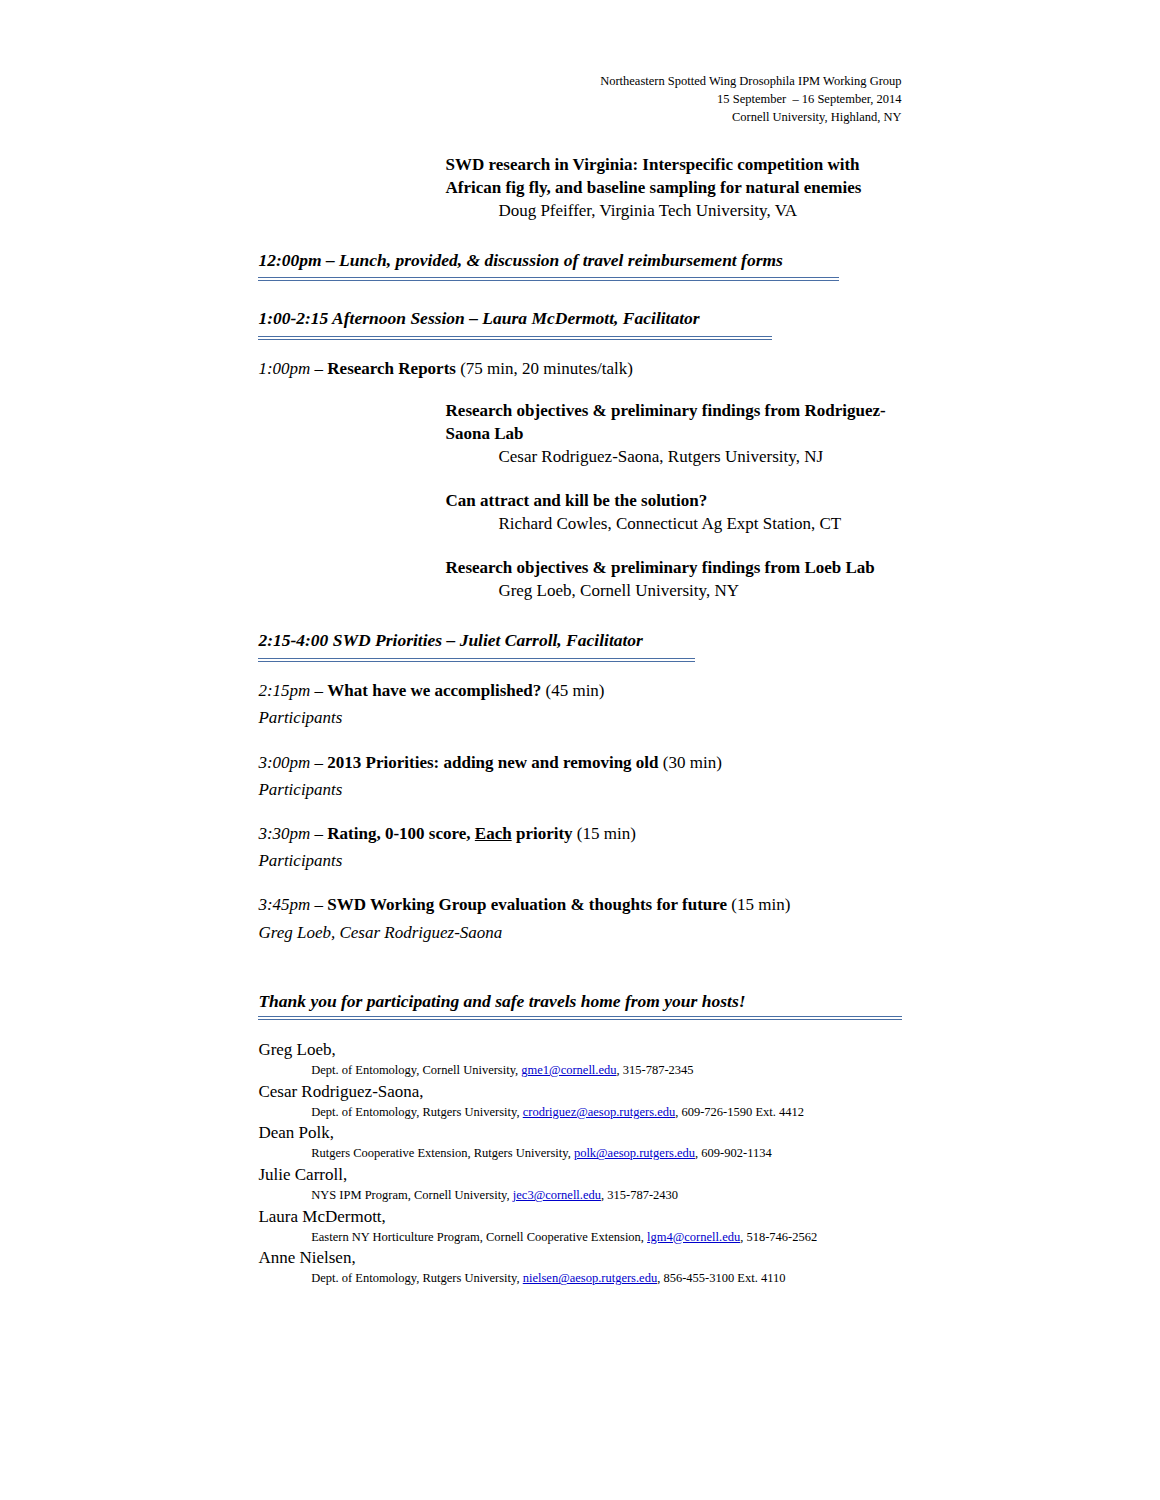Northeastern Spotted Wing Drosophila IPM Working Group
15 September – 16 September, 2014
Cornell University, Highland, NY
SWD research in Virginia: Interspecific competition with African fig fly, and baseline sampling for natural enemies
Doug Pfeiffer, Virginia Tech University, VA
12:00pm – Lunch, provided, & discussion of travel reimbursement forms
1:00-2:15 Afternoon Session – Laura McDermott, Facilitator
1:00pm – Research Reports (75 min, 20 minutes/talk)
Research objectives & preliminary findings from Rodriguez-Saona Lab
Cesar Rodriguez-Saona, Rutgers University, NJ
Can attract and kill be the solution?
Richard Cowles, Connecticut Ag Expt Station, CT
Research objectives & preliminary findings from Loeb Lab
Greg Loeb, Cornell University, NY
2:15-4:00 SWD Priorities – Juliet Carroll, Facilitator
2:15pm – What have we accomplished? (45 min)
Participants
3:00pm – 2013 Priorities: adding new and removing old (30 min)
Participants
3:30pm – Rating, 0-100 score, Each priority (15 min)
Participants
3:45pm – SWD Working Group evaluation & thoughts for future (15 min)
Greg Loeb, Cesar Rodriguez-Saona
Thank you for participating and safe travels home from your hosts!
Greg Loeb,
Dept. of Entomology, Cornell University, gme1@cornell.edu, 315-787-2345
Cesar Rodriguez-Saona,
Dept. of Entomology, Rutgers University, crodriguez@aesop.rutgers.edu, 609-726-1590 Ext. 4412
Dean Polk,
Rutgers Cooperative Extension, Rutgers University, polk@aesop.rutgers.edu, 609-902-1134
Julie Carroll,
NYS IPM Program, Cornell University, jec3@cornell.edu, 315-787-2430
Laura McDermott,
Eastern NY Horticulture Program, Cornell Cooperative Extension, lgm4@cornell.edu, 518-746-2562
Anne Nielsen,
Dept. of Entomology, Rutgers University, nielsen@aesop.rutgers.edu, 856-455-3100 Ext. 4110